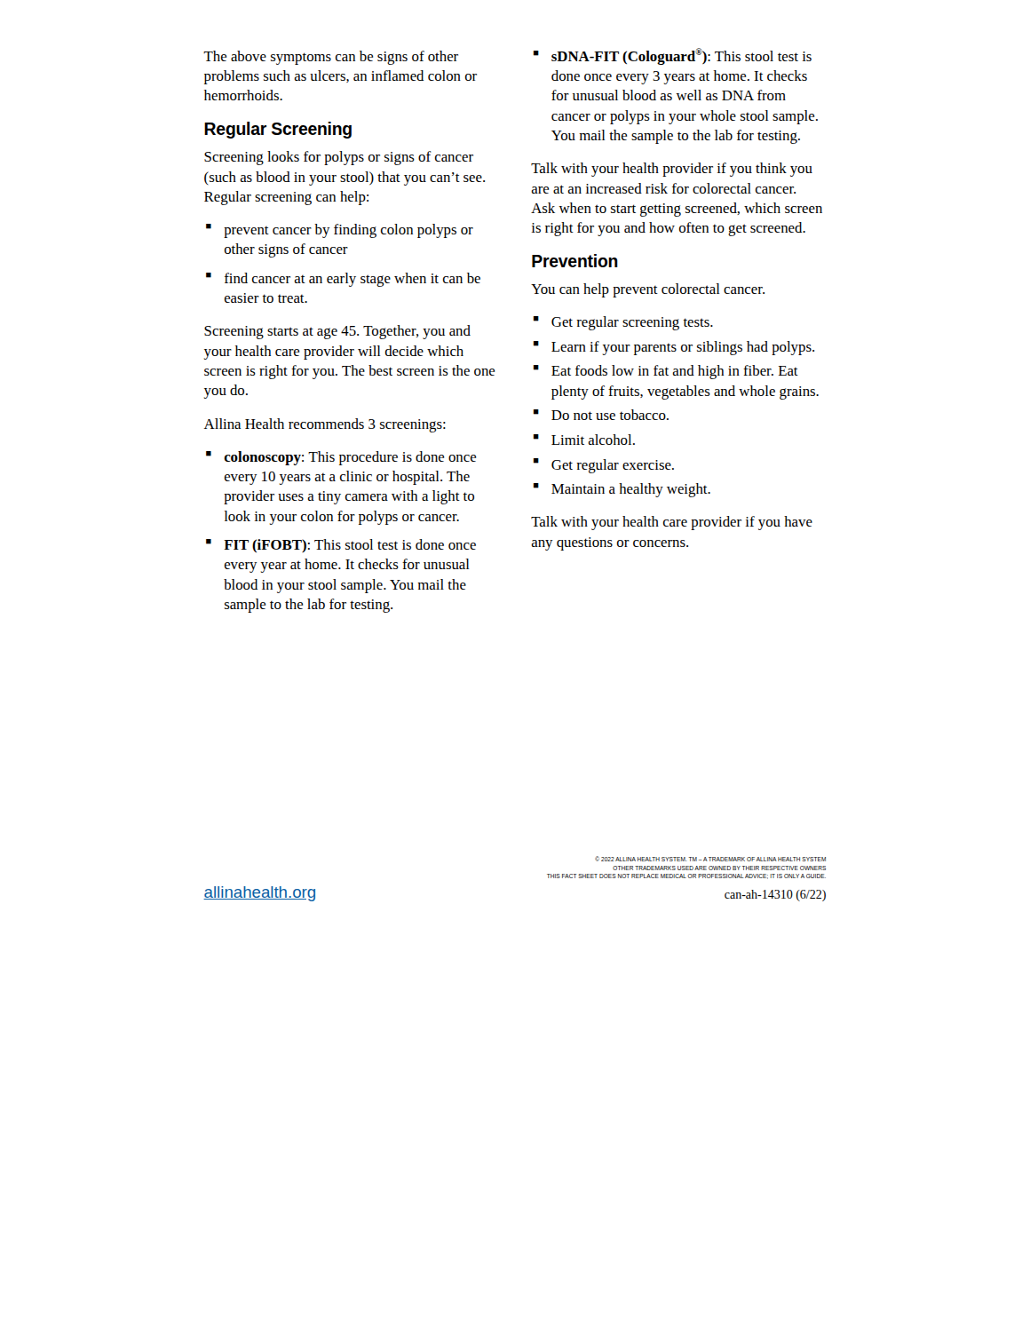The above symptoms can be signs of other problems such as ulcers, an inflamed colon or hemorrhoids.
Regular Screening
Screening looks for polyps or signs of cancer (such as blood in your stool) that you can’t see. Regular screening can help:
prevent cancer by finding colon polyps or other signs of cancer
find cancer at an early stage when it can be easier to treat.
Screening starts at age 45. Together, you and your health care provider will decide which screen is right for you. The best screen is the one you do.
Allina Health recommends 3 screenings:
colonoscopy: This procedure is done once every 10 years at a clinic or hospital. The provider uses a tiny camera with a light to look in your colon for polyps or cancer.
FIT (iFOBT): This stool test is done once every year at home. It checks for unusual blood in your stool sample. You mail the sample to the lab for testing.
sDNA-FIT (Cologuard®): This stool test is done once every 3 years at home. It checks for unusual blood as well as DNA from cancer or polyps in your whole stool sample. You mail the sample to the lab for testing.
Talk with your health provider if you think you are at an increased risk for colorectal cancer. Ask when to start getting screened, which screen is right for you and how often to get screened.
Prevention
You can help prevent colorectal cancer.
Get regular screening tests.
Learn if your parents or siblings had polyps.
Eat foods low in fat and high in fiber. Eat plenty of fruits, vegetables and whole grains.
Do not use tobacco.
Limit alcohol.
Get regular exercise.
Maintain a healthy weight.
Talk with your health care provider if you have any questions or concerns.
allinahealth.org
© 2022 ALLINA HEALTH SYSTEM. TM – A TRADEMARK OF ALLINA HEALTH SYSTEM
OTHER TRADEMARKS USED ARE OWNED BY THEIR RESPECTIVE OWNERS
THIS FACT SHEET DOES NOT REPLACE MEDICAL OR PROFESSIONAL ADVICE; IT IS ONLY A GUIDE.
can-ah-14310 (6/22)